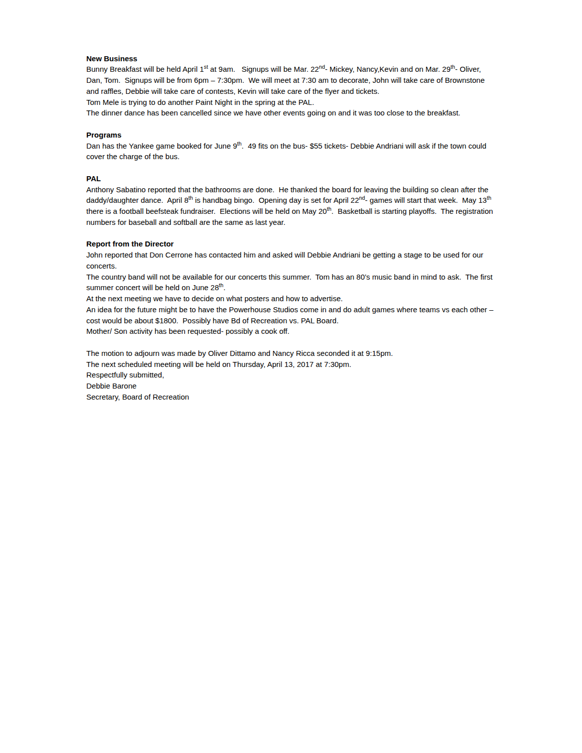New Business
Bunny Breakfast will be held April 1st at 9am. Signups will be Mar. 22nd- Mickey, Nancy,Kevin and on Mar. 29th- Oliver, Dan, Tom. Signups will be from 6pm – 7:30pm. We will meet at 7:30 am to decorate, John will take care of Brownstone and raffles, Debbie will take care of contests, Kevin will take care of the flyer and tickets.
Tom Mele is trying to do another Paint Night in the spring at the PAL.
The dinner dance has been cancelled since we have other events going on and it was too close to the breakfast.
Programs
Dan has the Yankee game booked for June 9th. 49 fits on the bus- $55 tickets- Debbie Andriani will ask if the town could cover the charge of the bus.
PAL
Anthony Sabatino reported that the bathrooms are done. He thanked the board for leaving the building so clean after the daddy/daughter dance. April 8th is handbag bingo. Opening day is set for April 22nd- games will start that week. May 13th there is a football beefsteak fundraiser. Elections will be held on May 20th. Basketball is starting playoffs. The registration numbers for baseball and softball are the same as last year.
Report from the Director
John reported that Don Cerrone has contacted him and asked will Debbie Andriani be getting a stage to be used for our concerts.
The country band will not be available for our concerts this summer. Tom has an 80’s music band in mind to ask. The first summer concert will be held on June 28th.
At the next meeting we have to decide on what posters and how to advertise.
An idea for the future might be to have the Powerhouse Studios come in and do adult games where teams vs each other – cost would be about $1800. Possibly have Bd of Recreation vs. PAL Board.
Mother/ Son activity has been requested- possibly a cook off.
The motion to adjourn was made by Oliver Dittamo and Nancy Ricca seconded it at 9:15pm.
The next scheduled meeting will be held on Thursday, April 13, 2017 at 7:30pm.
Respectfully submitted,
Debbie Barone
Secretary, Board of Recreation